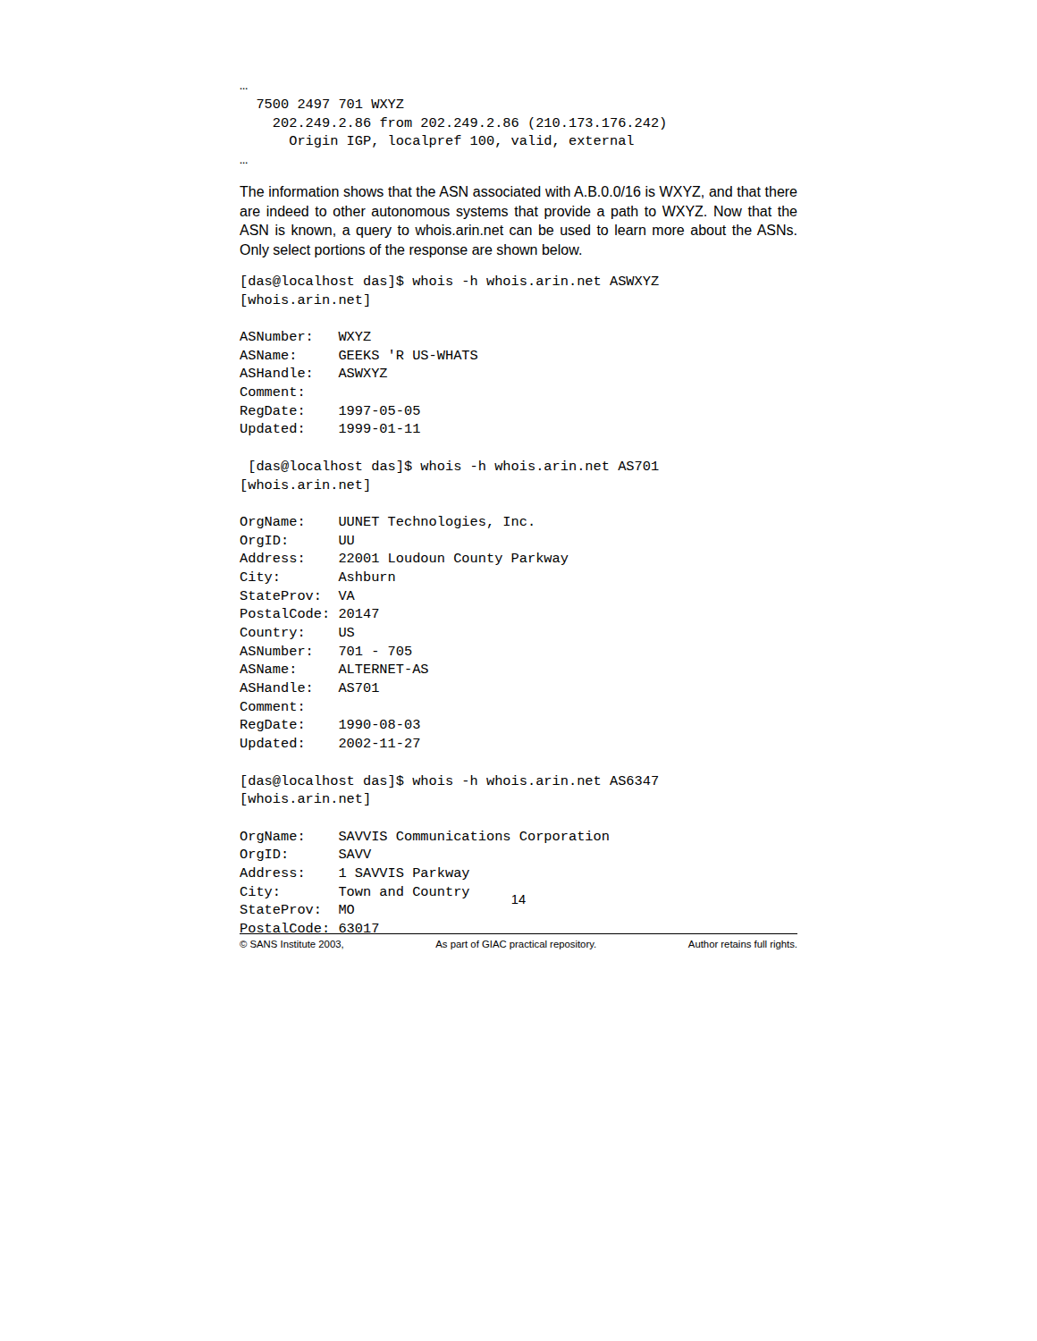…
  7500 2497 701 WXYZ
    202.249.2.86 from 202.249.2.86 (210.173.176.242)
      Origin IGP, localpref 100, valid, external
…
The information shows that the ASN associated with A.B.0.0/16 is WXYZ, and that there are indeed to other autonomous systems that provide a path to WXYZ. Now that the ASN is known, a query to whois.arin.net can be used to learn more about the ASNs. Only select portions of the response are shown below.
[das@localhost das]$ whois -h whois.arin.net ASWXYZ
[whois.arin.net]

ASNumber:   WXYZ
ASName:     GEEKS 'R US-WHATS
ASHandle:   ASWXYZ
Comment:
RegDate:    1997-05-05
Updated:    1999-01-11

 [das@localhost das]$ whois -h whois.arin.net AS701
[whois.arin.net]

OrgName:    UUNET Technologies, Inc.
OrgID:      UU
Address:    22001 Loudoun County Parkway
City:       Ashburn
StateProv:  VA
PostalCode: 20147
Country:    US
ASNumber:   701 - 705
ASName:     ALTERNET-AS
ASHandle:   AS701
Comment:
RegDate:    1990-08-03
Updated:    2002-11-27

[das@localhost das]$ whois -h whois.arin.net AS6347
[whois.arin.net]

OrgName:    SAVVIS Communications Corporation
OrgID:      SAVV
Address:    1 SAVVIS Parkway
City:       Town and Country
StateProv:  MO
PostalCode: 63017
14
© SANS Institute 2003, As part of GIAC practical repository. Author retains full rights.